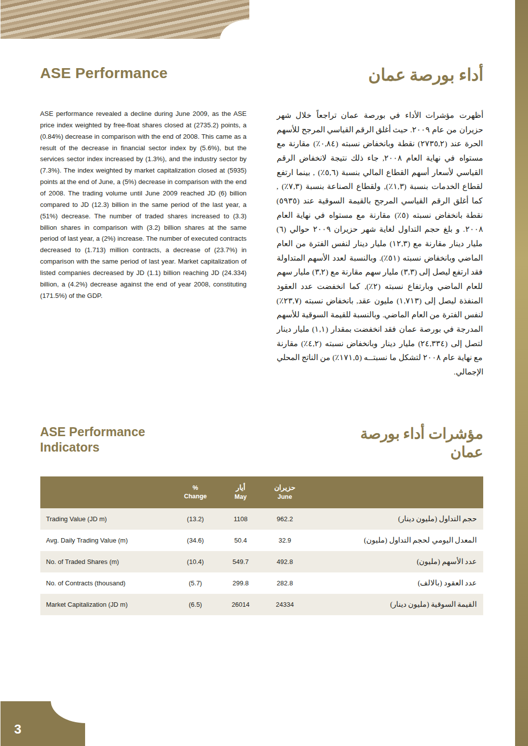ASE Performance
أداء بورصة عمان
ASE performance revealed a decline during June 2009, as the ASE price index weighted by free-float shares closed at (2735.2) points, a (0.84%) decrease in comparison with the end of 2008. This came as a result of the decrease in financial sector index by (5.6%), but the services sector index increased by (1.3%), and the industry sector by (7.3%). The index weighted by market capitalization closed at (5935) points at the end of June, a (5%) decrease in comparison with the end of 2008. The trading volume until June 2009 reached JD (6) billion compared to JD (12.3) billion in the same period of the last year, a (51%) decrease. The number of traded shares increased to (3.3) billion shares in comparison with (3.2) billion shares at the same period of last year, a (2%) increase. The number of executed contracts decreased to (1.713) million contracts, a decrease of (23.7%) in comparison with the same period of last year. Market capitalization of listed companies decreased by JD (1.1) billion reaching JD (24.334) billion, a (4.2%) decrease against the end of year 2008, constituting (171.5%) of the GDP.
أظهرت مؤشرات الأداء في بورصة عمان تراجعاً خلال شهر حزيران من عام ٢٠٠٩. حيث أغلق الرقم القياسي المرجح للأسهم الحرة عند (٢٧٣٥,٢) نقطة وبانخفاض نسبته (٠,٨٤٪) مقارنة مع مستواه في نهاية العام ٢٠٠٨, جاء ذلك نتيجة لانخفاض الرقم القياسي لأسعار أسهم القطاع المالي بنسبة (٥,٦٪) , بينما ارتفع لقطاع الخدمات بنسبة (١,٣٪), ولقطاع الصناعة بنسبة (٧,٣٪) , كما أغلق الرقم القياسي المرجح بالقيمة السوقية عند (٥٩٣٥) نقطة بانخفاض نسبته (٥٪) مقارنة مع مستواه في نهاية العام ٢٠٠٨. و بلغ حجم التداول لغاية شهر حزيران ٢٠٠٩ حوالي (٦) مليار دينار مقارنة مع (١٢,٣) مليار دينار لنفس الفترة من العام الماضي وبانخفاض نسبته (٥١٪). وبالنسبة لعدد الأسهم المتداولة فقد ارتفع ليصل إلى (٣,٣) مليار سهم مقارنة مع (٣,٢) مليار سهم للعام الماضي وبارتفاع نسبته (٢٪), كما انخفضت عدد العقود المنفذة ليصل إلى (١,٧١٣) مليون عقد, بانخفاض نسبته (٢٣,٧٪) لنفس الفترة من العام الماضي. وبالنسبة للقيمة السوقية للأسهم المدرجة في بورصة عمان فقد انخفضت بمقدار (١,١) مليار دينار لتصل إلى (٢٤,٣٣٤) مليار دينار وبانخفاض نسبته (٤,٢٪) مقارنة مع نهاية عام ٢٠٠٨ لتشكل ما نسبتــه (١٧١,٥٪) من الناتج المحلي الإجمالي.
ASE Performance
Indicators
مؤشرات أداء بورصة
عمان
| | % Change | أيار May | حزيران June | |
| --- | --- | --- | --- | --- |
| Trading Value (JD m) | (13.2) | 1108 | 962.2 | حجم التداول (مليون دينار) |
| Avg. Daily Trading Value (m) | (34.6) | 50.4 | 32.9 | المعدل اليومي لحجم التداول (مليون) |
| No. of Traded Shares (m) | (10.4) | 549.7 | 492.8 | عدد الأسهم (مليون) |
| No. of Contracts (thousand) | (5.7) | 299.8 | 282.8 | عدد العقود (بالالف) |
| Market Capitalization (JD m) | (6.5) | 26014 | 24334 | القيمة السوقية (مليون دينار) |
3